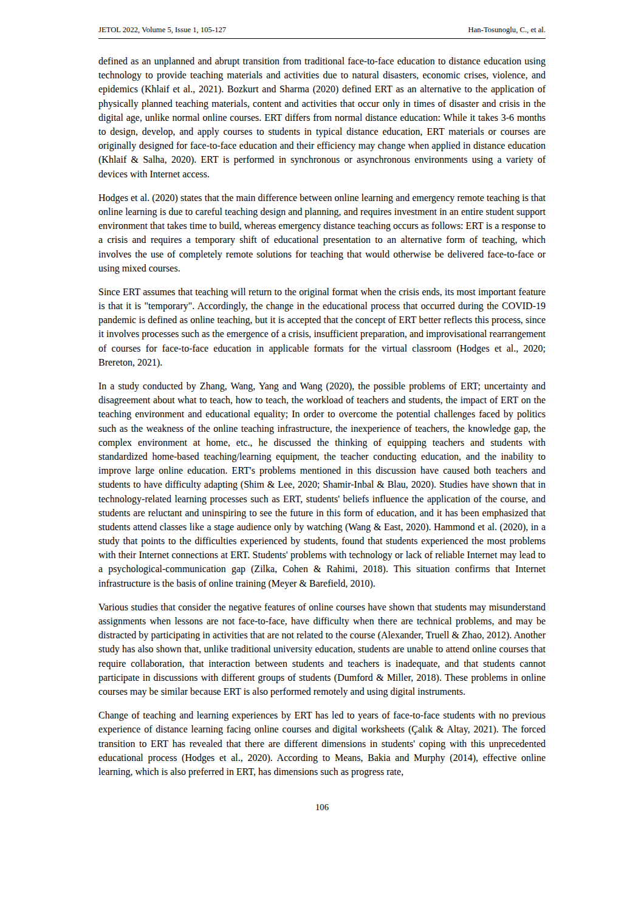JETOL 2022, Volume 5, Issue 1, 105-127 Han-Tosunoglu, C., et al.
defined as an unplanned and abrupt transition from traditional face-to-face education to distance education using technology to provide teaching materials and activities due to natural disasters, economic crises, violence, and epidemics (Khlaif et al., 2021). Bozkurt and Sharma (2020) defined ERT as an alternative to the application of physically planned teaching materials, content and activities that occur only in times of disaster and crisis in the digital age, unlike normal online courses. ERT differs from normal distance education: While it takes 3-6 months to design, develop, and apply courses to students in typical distance education, ERT materials or courses are originally designed for face-to-face education and their efficiency may change when applied in distance education (Khlaif & Salha, 2020). ERT is performed in synchronous or asynchronous environments using a variety of devices with Internet access.
Hodges et al. (2020) states that the main difference between online learning and emergency remote teaching is that online learning is due to careful teaching design and planning, and requires investment in an entire student support environment that takes time to build, whereas emergency distance teaching occurs as follows: ERT is a response to a crisis and requires a temporary shift of educational presentation to an alternative form of teaching, which involves the use of completely remote solutions for teaching that would otherwise be delivered face-to-face or using mixed courses.
Since ERT assumes that teaching will return to the original format when the crisis ends, its most important feature is that it is "temporary". Accordingly, the change in the educational process that occurred during the COVID-19 pandemic is defined as online teaching, but it is accepted that the concept of ERT better reflects this process, since it involves processes such as the emergence of a crisis, insufficient preparation, and improvisational rearrangement of courses for face-to-face education in applicable formats for the virtual classroom (Hodges et al., 2020; Brereton, 2021).
In a study conducted by Zhang, Wang, Yang and Wang (2020), the possible problems of ERT; uncertainty and disagreement about what to teach, how to teach, the workload of teachers and students, the impact of ERT on the teaching environment and educational equality; In order to overcome the potential challenges faced by politics such as the weakness of the online teaching infrastructure, the inexperience of teachers, the knowledge gap, the complex environment at home, etc., he discussed the thinking of equipping teachers and students with standardized home-based teaching/learning equipment, the teacher conducting education, and the inability to improve large online education. ERT's problems mentioned in this discussion have caused both teachers and students to have difficulty adapting (Shim & Lee, 2020; Shamir-Inbal & Blau, 2020). Studies have shown that in technology-related learning processes such as ERT, students' beliefs influence the application of the course, and students are reluctant and uninspiring to see the future in this form of education, and it has been emphasized that students attend classes like a stage audience only by watching (Wang & East, 2020). Hammond et al. (2020), in a study that points to the difficulties experienced by students, found that students experienced the most problems with their Internet connections at ERT. Students' problems with technology or lack of reliable Internet may lead to a psychological-communication gap (Zilka, Cohen & Rahimi, 2018). This situation confirms that Internet infrastructure is the basis of online training (Meyer & Barefield, 2010).
Various studies that consider the negative features of online courses have shown that students may misunderstand assignments when lessons are not face-to-face, have difficulty when there are technical problems, and may be distracted by participating in activities that are not related to the course (Alexander, Truell & Zhao, 2012). Another study has also shown that, unlike traditional university education, students are unable to attend online courses that require collaboration, that interaction between students and teachers is inadequate, and that students cannot participate in discussions with different groups of students (Dumford & Miller, 2018). These problems in online courses may be similar because ERT is also performed remotely and using digital instruments.
Change of teaching and learning experiences by ERT has led to years of face-to-face students with no previous experience of distance learning facing online courses and digital worksheets (Çalık & Altay, 2021). The forced transition to ERT has revealed that there are different dimensions in students' coping with this unprecedented educational process (Hodges et al., 2020). According to Means, Bakia and Murphy (2014), effective online learning, which is also preferred in ERT, has dimensions such as progress rate,
106